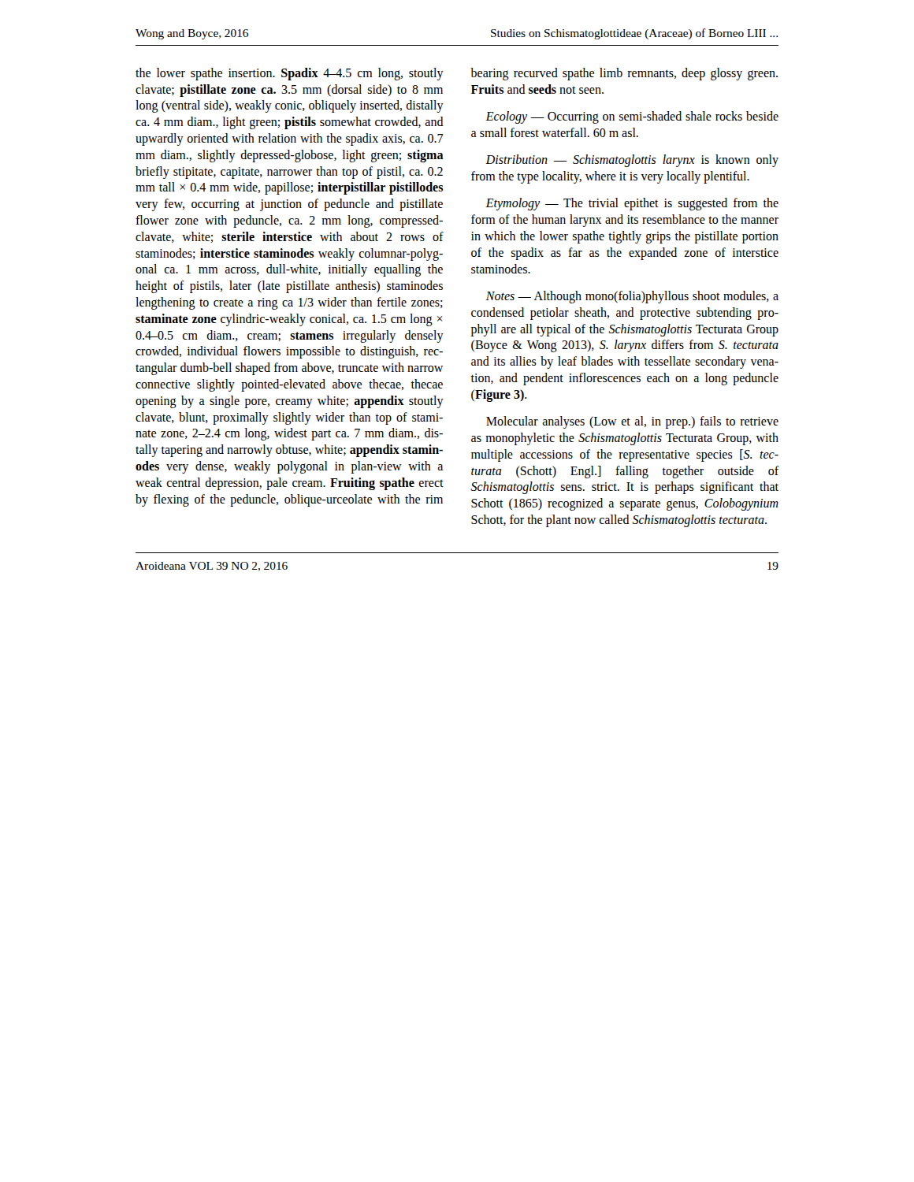Wong and Boyce, 2016 Studies on Schismatoglottideae (Araceae) of Borneo LIII ...
the lower spathe insertion. Spadix 4–4.5 cm long, stoutly clavate; pistillate zone ca. 3.5 mm (dorsal side) to 8 mm long (ventral side), weakly conic, obliquely inserted, distally ca. 4 mm diam., light green; pistils somewhat crowded, and upwardly oriented with relation with the spadix axis, ca. 0.7 mm diam., slightly depressed-globose, light green; stigma briefly stipitate, capitate, narrower than top of pistil, ca. 0.2 mm tall × 0.4 mm wide, papillose; interpistillar pistillodes very few, occurring at junction of peduncle and pistillate flower zone with peduncle, ca. 2 mm long, compressed-clavate, white; sterile interstice with about 2 rows of staminodes; interstice staminodes weakly columnar-polygonal ca. 1 mm across, dull-white, initially equalling the height of pistils, later (late pistillate anthesis) staminodes lengthening to create a ring ca 1/3 wider than fertile zones; staminate zone cylindric-weakly conical, ca. 1.5 cm long × 0.4–0.5 cm diam., cream; stamens irregularly densely crowded, individual flowers impossible to distinguish, rectangular dumb-bell shaped from above, truncate with narrow connective slightly pointed-elevated above thecae, thecae opening by a single pore, creamy white; appendix stoutly clavate, blunt, proximally slightly wider than top of staminate zone, 2–2.4 cm long, widest part ca. 7 mm diam., distally tapering and narrowly obtuse, white; appendix staminodes very dense, weakly polygonal in plan-view with a weak central depression, pale cream. Fruiting spathe erect by flexing of the peduncle, oblique-urceolate with the rim bearing recurved spathe limb remnants, deep glossy green. Fruits and seeds not seen.
Ecology — Occurring on semi-shaded shale rocks beside a small forest waterfall. 60 m asl.
Distribution — Schismatoglottis larynx is known only from the type locality, where it is very locally plentiful.
Etymology — The trivial epithet is suggested from the form of the human larynx and its resemblance to the manner in which the lower spathe tightly grips the pistillate portion of the spadix as far as the expanded zone of interstice staminodes.
Notes — Although mono(folia)phyllous shoot modules, a condensed petiolar sheath, and protective subtending prophyll are all typical of the Schismatoglottis Tecturata Group (Boyce & Wong 2013), S. larynx differs from S. tecturata and its allies by leaf blades with tessellate secondary venation, and pendent inflorescences each on a long peduncle (Figure 3).
Molecular analyses (Low et al, in prep.) fails to retrieve as monophyletic the Schismatoglottis Tecturata Group, with multiple accessions of the representative species [S. tecturata (Schott) Engl.] falling together outside of Schismatoglottis sens. strict. It is perhaps significant that Schott (1865) recognized a separate genus, Colobogynium Schott, for the plant now called Schismatoglottis tecturata.
Aroideana VOL 39 NO 2, 2016 19